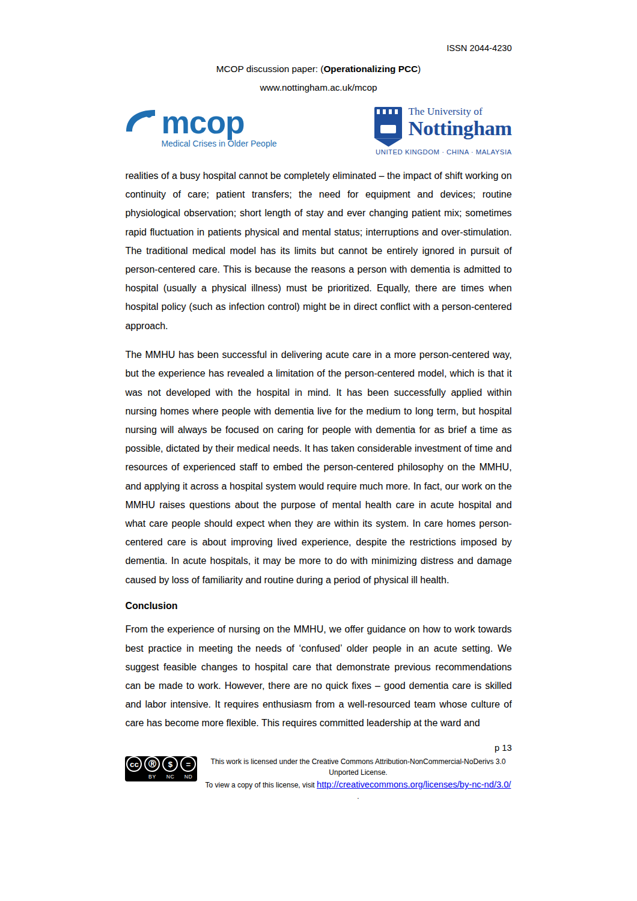ISSN 2044-4230
MCOP discussion paper: (Operationalizing PCC)
www.nottingham.ac.uk/mcop
mcop Medical Crises in Older People
The University of Nottingham
UNITED KINGDOM · CHINA · MALAYSIA
realities of a busy hospital cannot be completely eliminated – the impact of shift working on continuity of care; patient transfers; the need for equipment and devices; routine physiological observation; short length of stay and ever changing patient mix; sometimes rapid fluctuation in patients physical and mental status; interruptions and over-stimulation. The traditional medical model has its limits but cannot be entirely ignored in pursuit of person-centered care. This is because the reasons a person with dementia is admitted to hospital (usually a physical illness) must be prioritized. Equally, there are times when hospital policy (such as infection control) might be in direct conflict with a person-centered approach.
The MMHU has been successful in delivering acute care in a more person-centered way, but the experience has revealed a limitation of the person-centered model, which is that it was not developed with the hospital in mind. It has been successfully applied within nursing homes where people with dementia live for the medium to long term, but hospital nursing will always be focused on caring for people with dementia for as brief a time as possible, dictated by their medical needs. It has taken considerable investment of time and resources of experienced staff to embed the person-centered philosophy on the MMHU, and applying it across a hospital system would require much more. In fact, our work on the MMHU raises questions about the purpose of mental health care in acute hospital and what care people should expect when they are within its system. In care homes person-centered care is about improving lived experience, despite the restrictions imposed by dementia. In acute hospitals, it may be more to do with minimizing distress and damage caused by loss of familiarity and routine during a period of physical ill health.
Conclusion
From the experience of nursing on the MMHU, we offer guidance on how to work towards best practice in meeting the needs of ‘confused’ older people in an acute setting. We suggest feasible changes to hospital care that demonstrate previous recommendations can be made to work. However, there are no quick fixes – good dementia care is skilled and labor intensive. It requires enthusiasm from a well-resourced team whose culture of care has become more flexible. This requires committed leadership at the ward and
p 13
cc
Ⓡ
$
=
BY
NC
ND
This work is licensed under the Creative Commons Attribution-NonCommercial-NoDerivs 3.0 Unported License. To view a copy of this license, visit http://creativecommons.org/licenses/by-nc-nd/3.0/ .